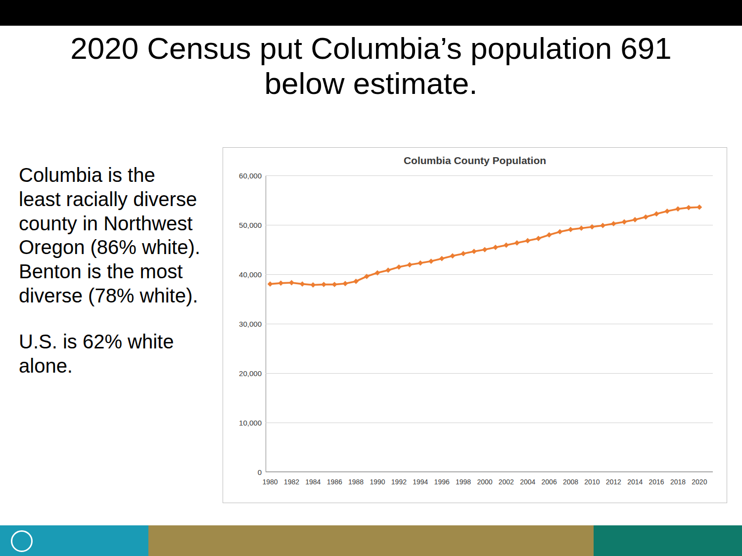2020 Census put Columbia’s population 691 below estimate.
Columbia is the least racially diverse county in Northwest Oregon (86% white). Benton is the most diverse (78% white).
U.S. is 62% white alone.
Columbia County Population
60,000
50,000
40,000
30,000
20,000
10,000
0
1980 1982 1984 1986 1988 1990 1992 1994 1996 1998 2000 2002 2004 2006 2008 2010 2012 2014 2016 2018 2020